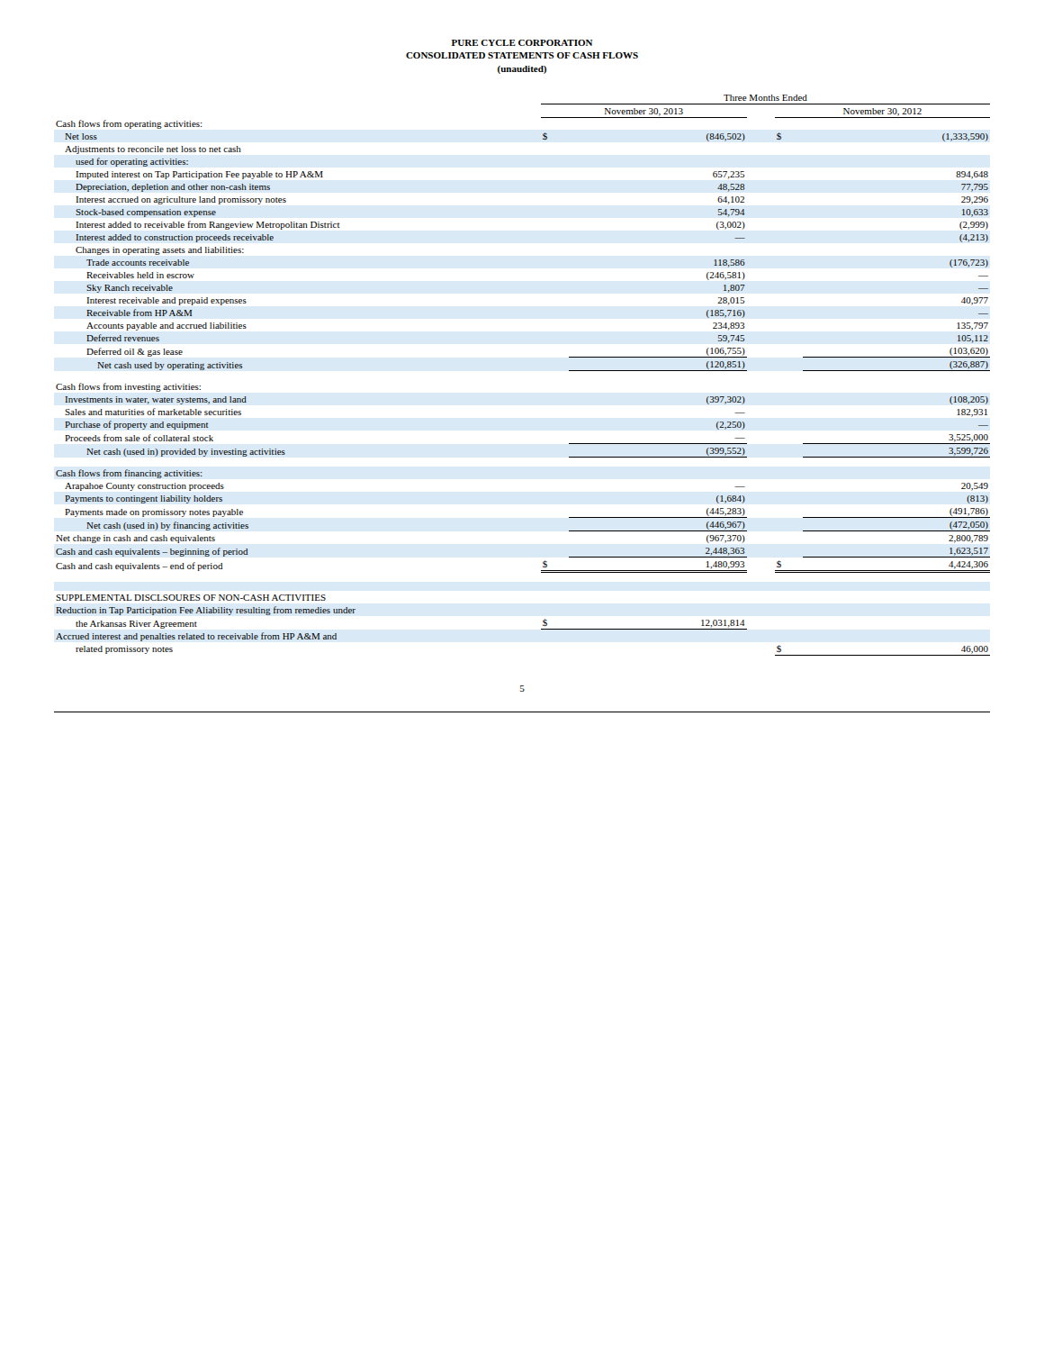PURE CYCLE CORPORATION
CONSOLIDATED STATEMENTS OF CASH FLOWS
(unaudited)
| | Three Months Ended |
| | November 30, 2013 | | November 30, 2012 |
| Cash flows from operating activities: | | | | | |
| Net loss | $ | (846,502) | | $ | (1,333,590) |
| Adjustments to reconcile net loss to net cash | | | | | |
| used for operating activities: | | | | | |
| Imputed interest on Tap Participation Fee payable to HP A&M | | 657,235 | | | 894,648 |
| Depreciation, depletion and other non-cash items | | 48,528 | | | 77,795 |
| Interest accrued on agriculture land promissory notes | | 64,102 | | | 29,296 |
| Stock-based compensation expense | | 54,794 | | | 10,633 |
| Interest added to receivable from Rangeview Metropolitan District | | (3,002) | | | (2,999) |
| Interest added to construction proceeds receivable | | — | | | (4,213) |
| Changes in operating assets and liabilities: | | | | | |
| Trade accounts receivable | | 118,586 | | | (176,723) |
| Receivables held in escrow | | (246,581) | | | — |
| Sky Ranch receivable | | 1,807 | | | — |
| Interest receivable and prepaid expenses | | 28,015 | | | 40,977 |
| Receivable from HP A&M | | (185,716) | | | — |
| Accounts payable and accrued liabilities | | 234,893 | | | 135,797 |
| Deferred revenues | | 59,745 | | | 105,112 |
| Deferred oil & gas lease | | (106,755) | | | (103,620) |
| Net cash used by operating activities | | (120,851) | | | (326,887) |
| Cash flows from investing activities: | | | | | |
| Investments in water, water systems, and land | | (397,302) | | | (108,205) |
| Sales and maturities of marketable securities | | — | | | 182,931 |
| Purchase of property and equipment | | (2,250) | | | — |
| Proceeds from sale of collateral stock | | — | | | 3,525,000 |
| Net cash (used in) provided by investing activities | | (399,552) | | | 3,599,726 |
| Cash flows from financing activities: | | | | | |
| Arapahoe County construction proceeds | | — | | | 20,549 |
| Payments to contingent liability holders | | (1,684) | | | (813) |
| Payments made on promissory notes payable | | (445,283) | | | (491,786) |
| Net cash (used in) by financing activities | | (446,967) | | | (472,050) |
| Net change in cash and cash equivalents | | (967,370) | | | 2,800,789 |
| Cash and cash equivalents – beginning of period | | 2,448,363 | | | 1,623,517 |
| Cash and cash equivalents – end of period | $ | 1,480,993 | | $ | 4,424,306 |
| SUPPLEMENTAL DISCLSOURES OF NON-CASH ACTIVITIES | | | | | |
| Reduction in Tap Participation Fee Aliability resulting from remedies under | | | | | |
| the Arkansas River Agreement | $ | 12,031,814 | | | |
| Accrued interest and penalties related to receivable from HP A&M and | | | | | |
| related promissory notes | | | | $ | 46,000 |
5